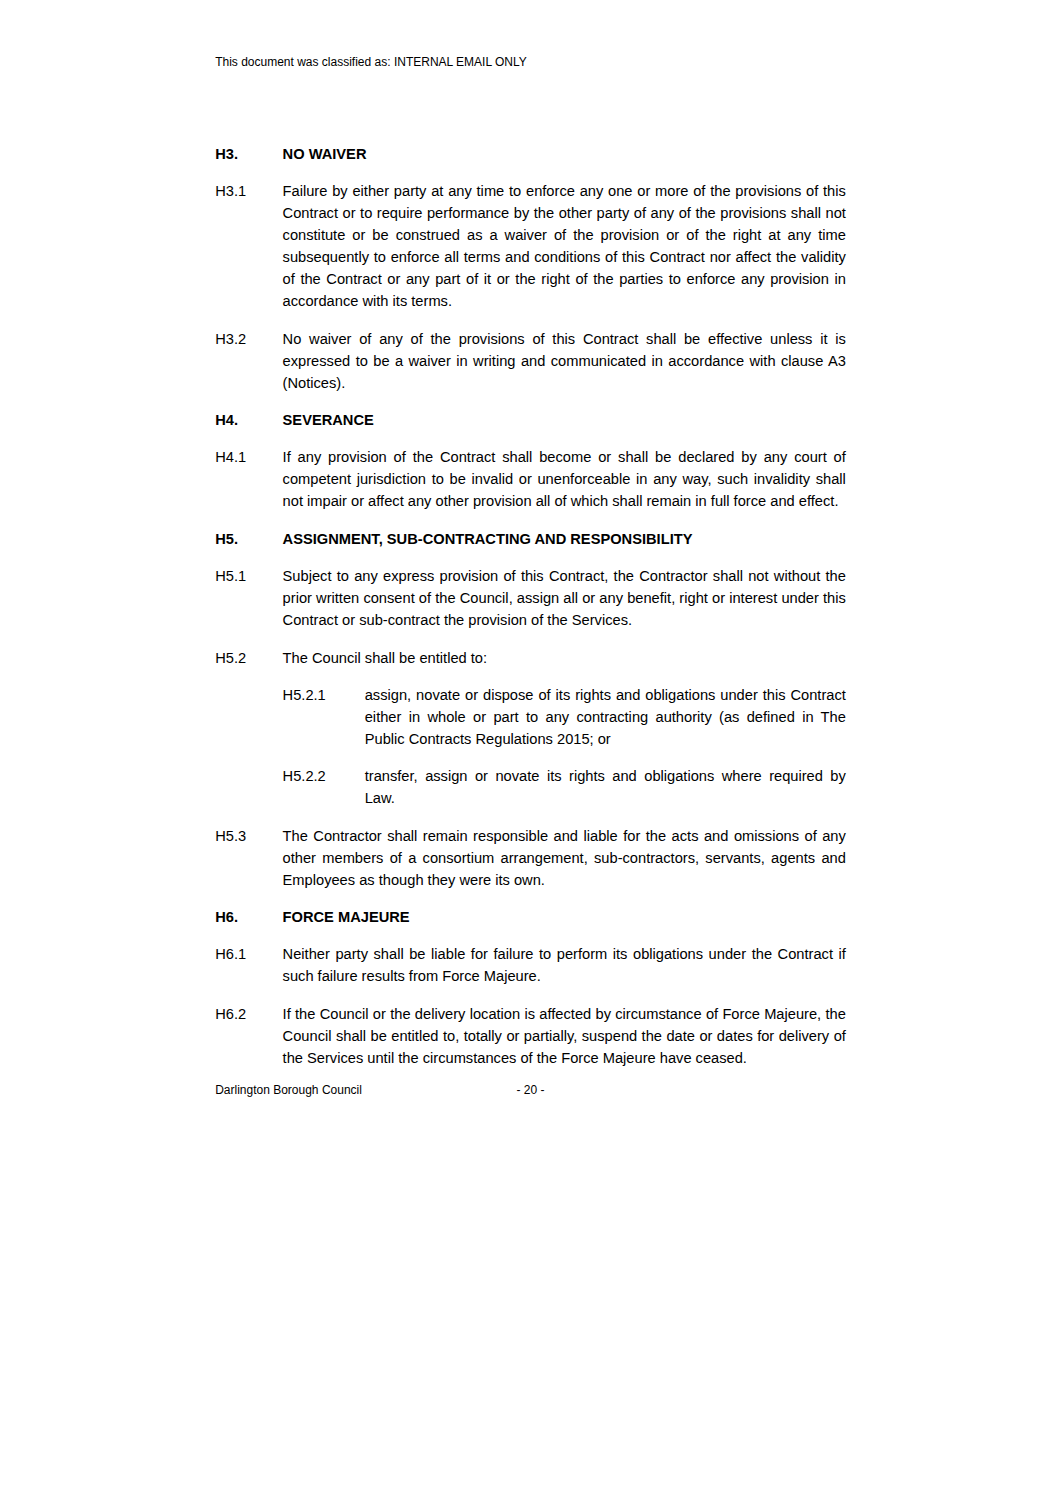This document was classified as: INTERNAL EMAIL ONLY
H3.
NO WAIVER
H3.1
Failure by either party at any time to enforce any one or more of the provisions of this Contract or to require performance by the other party of any of the provisions shall not constitute or be construed as a waiver of the provision or of the right at any time subsequently to enforce all terms and conditions of this Contract nor affect the validity of the Contract or any part of it or the right of the parties to enforce any provision in accordance with its terms.
H3.2
No waiver of any of the provisions of this Contract shall be effective unless it is expressed to be a waiver in writing and communicated in accordance with clause A3 (Notices).
H4.
SEVERANCE
H4.1
If any provision of the Contract shall become or shall be declared by any court of competent jurisdiction to be invalid or unenforceable in any way, such invalidity shall not impair or affect any other provision all of which shall remain in full force and effect.
H5.
ASSIGNMENT, SUB-CONTRACTING AND RESPONSIBILITY
H5.1
Subject to any express provision of this Contract, the Contractor shall not without the prior written consent of the Council, assign all or any benefit, right or interest under this Contract or sub-contract the provision of the Services.
H5.2
The Council shall be entitled to:
H5.2.1
assign, novate or dispose of its rights and obligations under this Contract either in whole or part to any contracting authority (as defined in The Public Contracts Regulations 2015; or
H5.2.2
transfer, assign or novate its rights and obligations where required by Law.
H5.3
The Contractor shall remain responsible and liable for the acts and omissions of any other members of a consortium arrangement, sub-contractors, servants, agents and Employees as though they were its own.
H6.
FORCE MAJEURE
H6.1
Neither party shall be liable for failure to perform its obligations under the Contract if such failure results from Force Majeure.
H6.2
If the Council or the delivery location is affected by circumstance of Force Majeure, the Council shall be entitled to, totally or partially, suspend the date or dates for delivery of the Services until the circumstances of the Force Majeure have ceased.
Darlington Borough Council
- 20 -
Darlington Borough Council